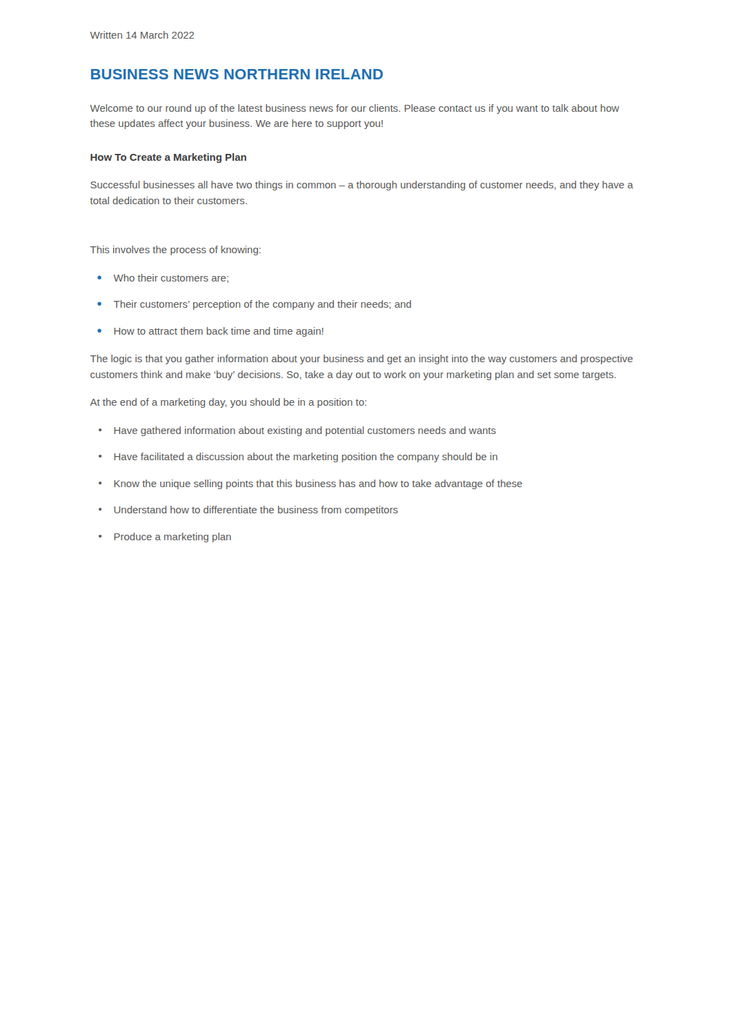Written 14 March 2022
BUSINESS NEWS NORTHERN IRELAND
Welcome to our round up of the latest business news for our clients. Please contact us if you want to talk about how these updates affect your business. We are here to support you!
How To Create a Marketing Plan
Successful businesses all have two things in common – a thorough understanding of customer needs, and they have a total dedication to their customers.
This involves the process of knowing:
Who their customers are;
Their customers’ perception of the company and their needs; and
How to attract them back time and time again!
The logic is that you gather information about your business and get an insight into the way customers and prospective customers think and make ‘buy’ decisions. So, take a day out to work on your marketing plan and set some targets.
At the end of a marketing day, you should be in a position to:
Have gathered information about existing and potential customers needs and wants
Have facilitated a discussion about the marketing position the company should be in
Know the unique selling points that this business has and how to take advantage of these
Understand how to differentiate the business from competitors
Produce a marketing plan